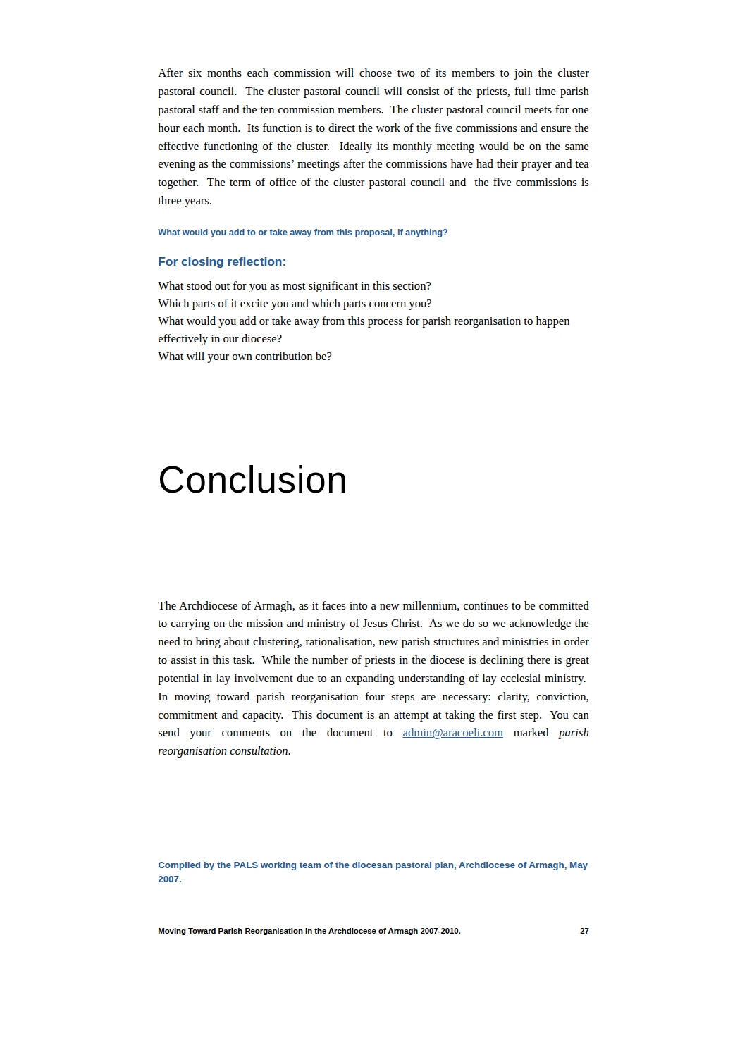After six months each commission will choose two of its members to join the cluster pastoral council. The cluster pastoral council will consist of the priests, full time parish pastoral staff and the ten commission members. The cluster pastoral council meets for one hour each month. Its function is to direct the work of the five commissions and ensure the effective functioning of the cluster. Ideally its monthly meeting would be on the same evening as the commissions’ meetings after the commissions have had their prayer and tea together. The term of office of the cluster pastoral council and the five commissions is three years.
What would you add to or take away from this proposal, if anything?
For closing reflection:
What stood out for you as most significant in this section?
Which parts of it excite you and which parts concern you?
What would you add or take away from this process for parish reorganisation to happen effectively in our diocese?
What will your own contribution be?
Conclusion
The Archdiocese of Armagh, as it faces into a new millennium, continues to be committed to carrying on the mission and ministry of Jesus Christ. As we do so we acknowledge the need to bring about clustering, rationalisation, new parish structures and ministries in order to assist in this task. While the number of priests in the diocese is declining there is great potential in lay involvement due to an expanding understanding of lay ecclesial ministry. In moving toward parish reorganisation four steps are necessary: clarity, conviction, commitment and capacity. This document is an attempt at taking the first step. You can send your comments on the document to admin@aracoeli.com marked parish reorganisation consultation.
Compiled by the PALS working team of the diocesan pastoral plan, Archdiocese of Armagh, May 2007.
Moving Toward Parish Reorganisation in the Archdiocese of Armagh 2007-2010. 27